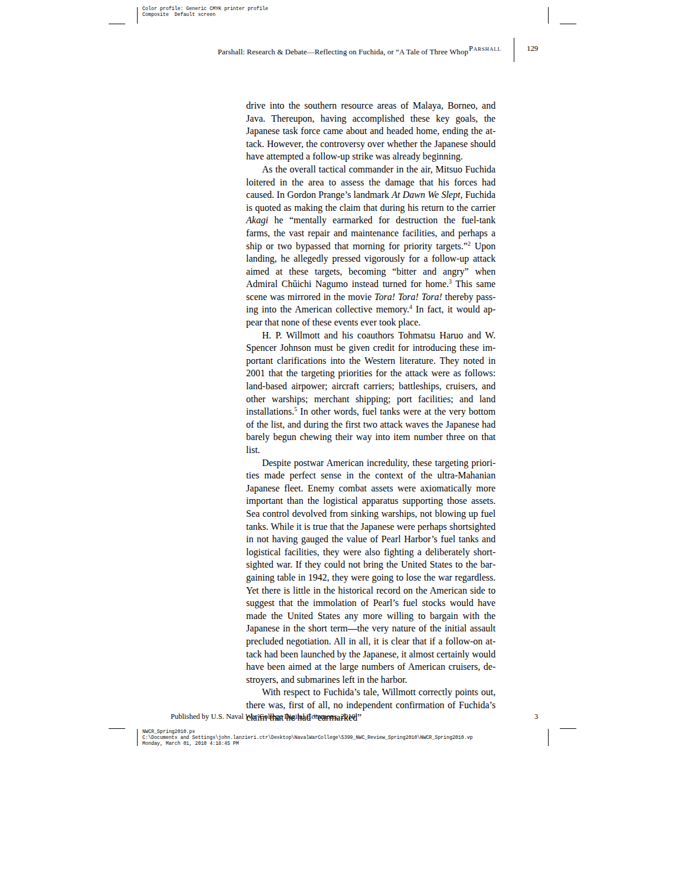Color profile: Generic CMYK printer profile Composite Default screen
Parshall: Research & Debate—Reflecting on Fuchida, or “A Tale of Three Whop
Parshall
129
drive into the southern resource areas of Malaya, Borneo, and Java. Thereupon, having accomplished these key goals, the Japanese task force came about and headed home, ending the attack. However, the controversy over whether the Japanese should have attempted a follow-up strike was already beginning.
As the overall tactical commander in the air, Mitsuo Fuchida loitered in the area to assess the damage that his forces had caused. In Gordon Prange’s landmark At Dawn We Slept, Fuchida is quoted as making the claim that during his return to the carrier Akagi he “mentally earmarked for destruction the fuel-tank farms, the vast repair and maintenance facilities, and perhaps a ship or two bypassed that morning for priority targets.”2 Upon landing, he allegedly pressed vigorously for a follow-up attack aimed at these targets, becoming “bitter and angry” when Admiral Chūichi Nagumo instead turned for home.3 This same scene was mirrored in the movie Tora! Tora! Tora! thereby passing into the American collective memory.4 In fact, it would appear that none of these events ever took place.
H. P. Willmott and his coauthors Tohmatsu Haruo and W. Spencer Johnson must be given credit for introducing these important clarifications into the Western literature. They noted in 2001 that the targeting priorities for the attack were as follows: land-based airpower; aircraft carriers; battleships, cruisers, and other warships; merchant shipping; port facilities; and land installations.5 In other words, fuel tanks were at the very bottom of the list, and during the first two attack waves the Japanese had barely begun chewing their way into item number three on that list.
Despite postwar American incredulity, these targeting priorities made perfect sense in the context of the ultra-Mahanian Japanese fleet. Enemy combat assets were axiomatically more important than the logistical apparatus supporting those assets. Sea control devolved from sinking warships, not blowing up fuel tanks. While it is true that the Japanese were perhaps shortsighted in not having gauged the value of Pearl Harbor’s fuel tanks and logistical facilities, they were also fighting a deliberately shortsighted war. If they could not bring the United States to the bargaining table in 1942, they were going to lose the war regardless. Yet there is little in the historical record on the American side to suggest that the immolation of Pearl’s fuel stocks would have made the United States any more willing to bargain with the Japanese in the short term—the very nature of the initial assault precluded negotiation. All in all, it is clear that if a follow-on attack had been launched by the Japanese, it almost certainly would have been aimed at the large numbers of American cruisers, destroyers, and submarines left in the harbor.
With respect to Fuchida’s tale, Willmott correctly points out, there was, first of all, no independent confirmation of Fuchida’s claim that he had “earmarked”
Published by U.S. Naval War College Digital Commons, 2010
3
NWCR_Spring2010.ps C:\Documents and Settings\john.lanzieri.ctr\Desktop\NavalWarCollege\5399_NWC_Review_Spring2010\NWCR_Spring2010.vp Monday, March 01, 2010 4:18:45 PM